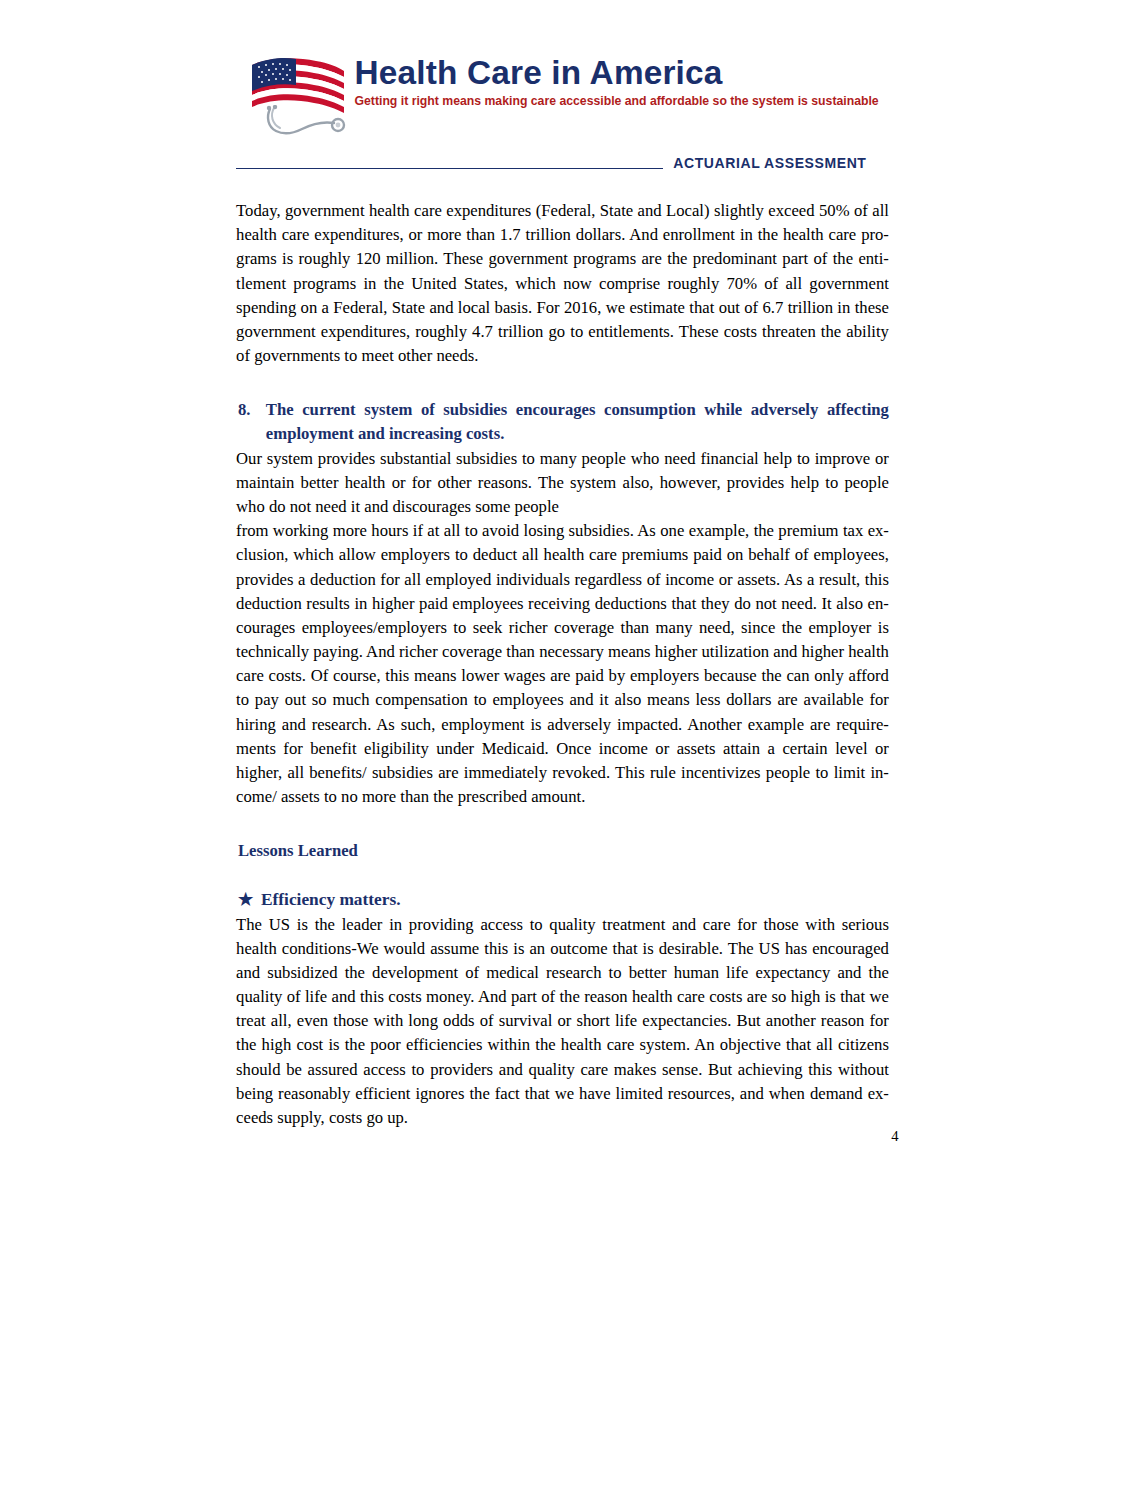Health Care in America
Getting it right means making care accessible and affordable so the system is sustainable
ACTUARIAL ASSESSMENT
Today, government health care expenditures (Federal, State and Local) slightly exceed 50% of all health care expenditures, or more than 1.7 trillion dollars. And enrollment in the health care programs is roughly 120 million. These government programs are the predominant part of the entitlement programs in the United States, which now comprise roughly 70% of all government spending on a Federal, State and local basis. For 2016, we estimate that out of 6.7 trillion in these government expenditures, roughly 4.7 trillion go to entitlements. These costs threaten the ability of governments to meet other needs.
8.
The current system of subsidies encourages consumption while adversely affecting employment and increasing costs.
Our system provides substantial subsidies to many people who need financial help to improve or maintain better health or for other reasons. The system also, however, provides help to people who do not need it and discourages some people
from working more hours if at all to avoid losing subsidies. As one example, the premium tax exclusion, which allow employers to deduct all health care premiums paid on behalf of employees, provides a deduction for all employed individuals regardless of income or assets. As a result, this deduction results in higher paid employees receiving deductions that they do not need. It also encourages employees/employers to seek richer coverage than many need, since the employer is technically paying. And richer coverage than necessary means higher utilization and higher health care costs. Of course, this means lower wages are paid by employers because the can only afford to pay out so much compensation to employees and it also means less dollars are available for hiring and research. As such, employment is adversely impacted. Another example are requirements for benefit eligibility under Medicaid. Once income or assets attain a certain level or higher, all benefits/ subsidies are immediately revoked. This rule incentivizes people to limit income/ assets to no more than the prescribed amount.
Lessons Learned
★ Efficiency matters.
The US is the leader in providing access to quality treatment and care for those with serious health conditions-We would assume this is an outcome that is desirable. The US has encouraged and subsidized the development of medical research to better human life expectancy and the quality of life and this costs money. And part of the reason health care costs are so high is that we treat all, even those with long odds of survival or short life expectancies. But another reason for the high cost is the poor efficiencies within the health care system. An objective that all citizens should be assured access to providers and quality care makes sense. But achieving this without being reasonably efficient ignores the fact that we have limited resources, and when demand exceeds supply, costs go up.
4